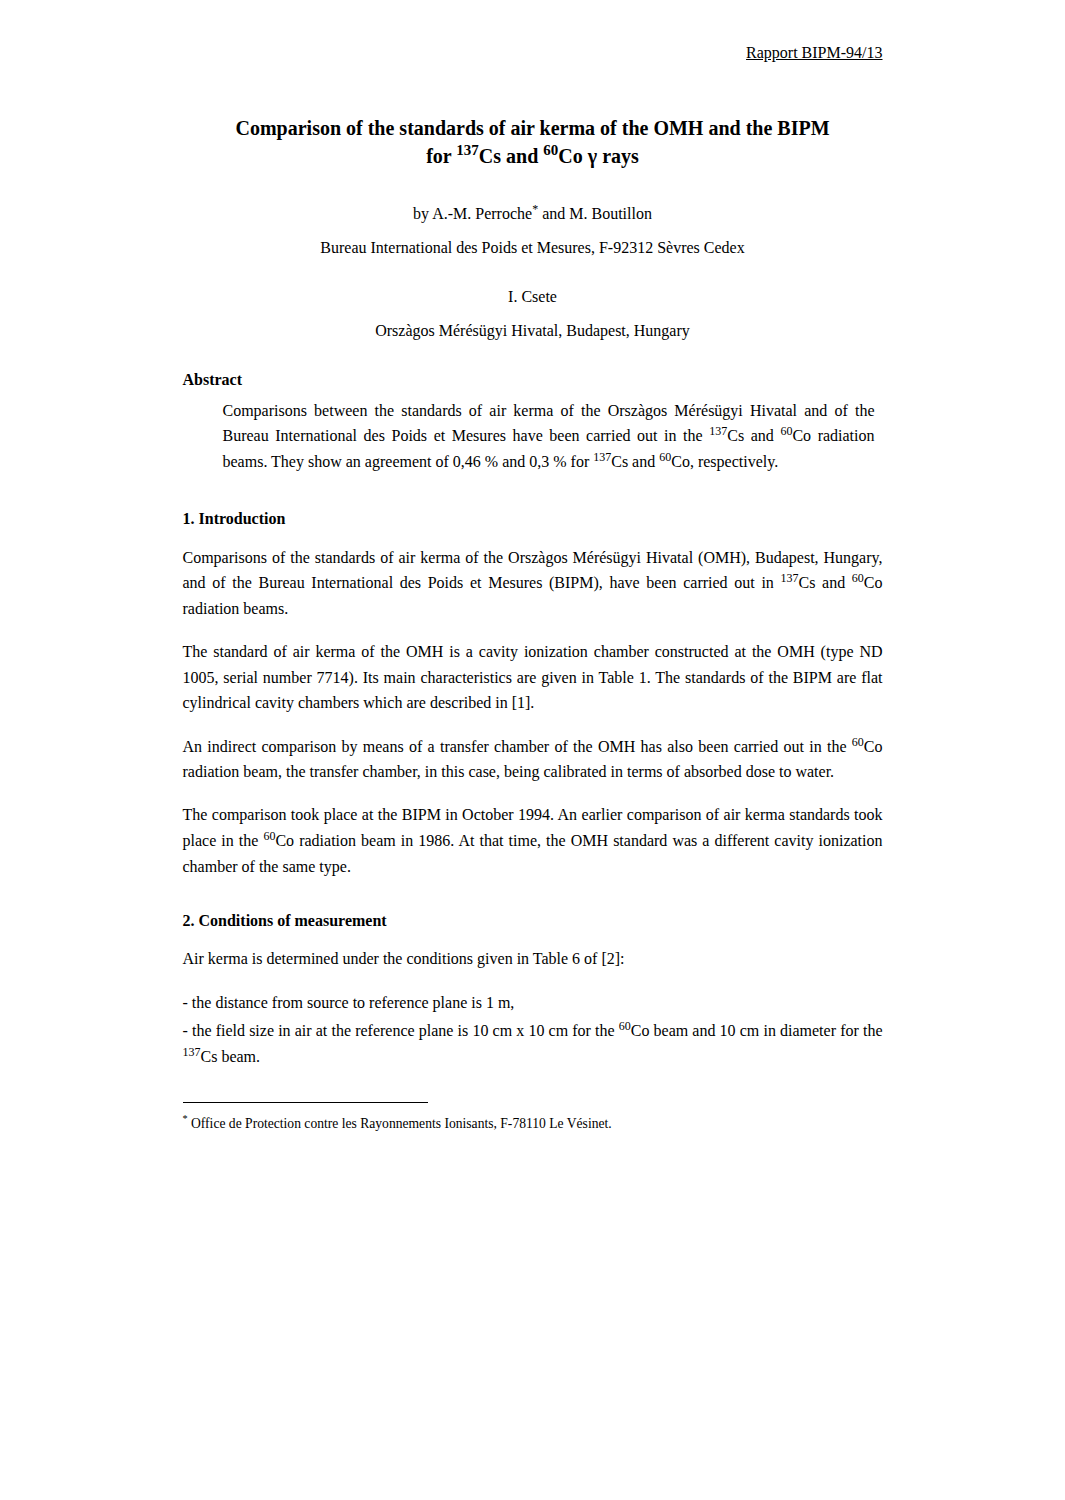Rapport BIPM-94/13
Comparison of the standards of air kerma of the OMH and the BIPM
for 137Cs and 60Co γ rays
by A.-M. Perroche* and M. Boutillon
Bureau International des Poids et Mesures, F-92312 Sèvres Cedex
I. Csete
Orszàgos Mérésügyi Hivatal, Budapest, Hungary
Abstract
Comparisons between the standards of air kerma of the Orszàgos Mérésügyi Hivatal and of the Bureau International des Poids et Mesures have been carried out in the 137Cs and 60Co radiation beams. They show an agreement of 0,46 % and 0,3 % for 137Cs and 60Co, respectively.
1. Introduction
Comparisons of the standards of air kerma of the Orszàgos Mérésügyi Hivatal (OMH), Budapest, Hungary, and of the Bureau International des Poids et Mesures (BIPM), have been carried out in 137Cs and 60Co radiation beams.
The standard of air kerma of the OMH is a cavity ionization chamber constructed at the OMH (type ND 1005, serial number 7714). Its main characteristics are given in Table 1. The standards of the BIPM are flat cylindrical cavity chambers which are described in [1].
An indirect comparison by means of a transfer chamber of the OMH has also been carried out in the 60Co radiation beam, the transfer chamber, in this case, being calibrated in terms of absorbed dose to water.
The comparison took place at the BIPM in October 1994. An earlier comparison of air kerma standards took place in the 60Co radiation beam in 1986. At that time, the OMH standard was a different cavity ionization chamber of the same type.
2. Conditions of measurement
Air kerma is determined under the conditions given in Table 6 of [2]:
- the distance from source to reference plane is 1 m,
- the field size in air at the reference plane is 10 cm x 10 cm for the 60Co beam and 10 cm in diameter for the 137Cs beam.
* Office de Protection contre les Rayonnements Ionisants, F-78110 Le Vésinet.